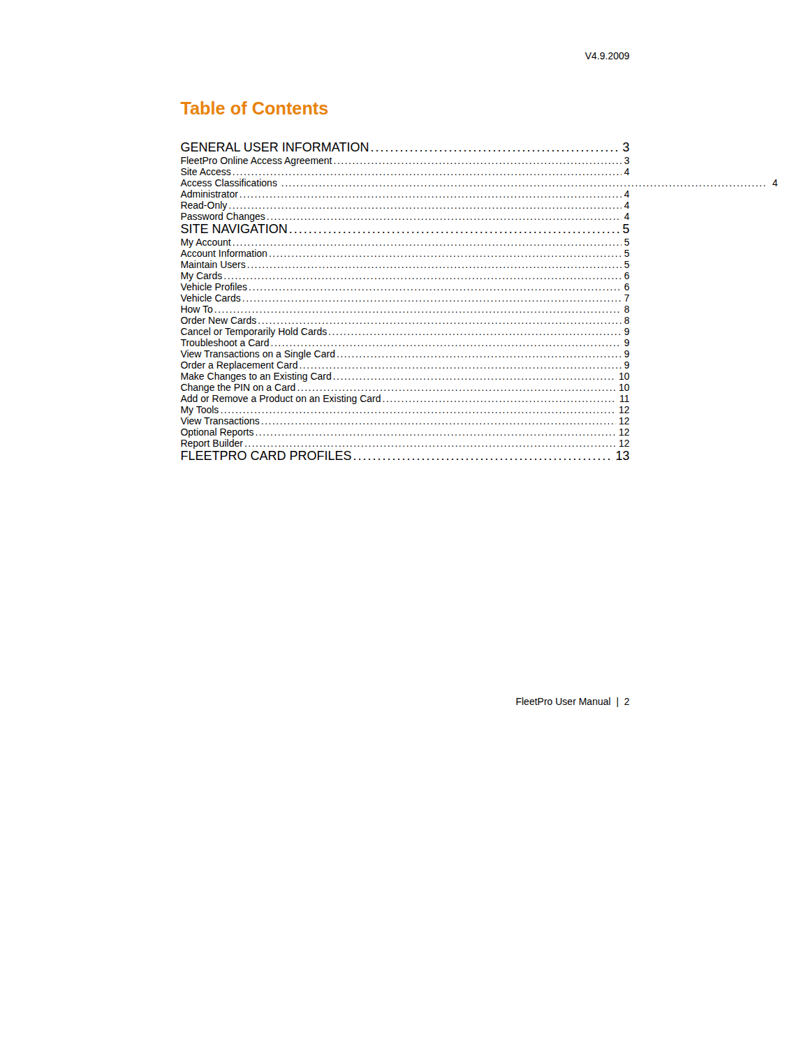V4.9.2009
Table of Contents
GENERAL USER INFORMATION .................................................................................................................. 3
FleetPro Online Access Agreement ..................................................................................................................... 3
Site Access ................................................................................................................................................. 4
Access Classifications </span ................................................................................................................................. 4
Administrator ................................................................................................................................................. 4
Read-Only ................................................................................................................................................... 4
Password Changes ....................................................................................................................................... 4
SITE NAVIGATION ................................................................................................................................. 5
My Account ................................................................................................................................................. 5
Account Information ..................................................................................................................................... 5
Maintain Users ........................................................................................................................................... 5
My Cards ..................................................................................................................................................... 6
Vehicle Profiles .......................................................................................................................................... 6
Vehicle Cards ............................................................................................................................................. 7
How To ......................................................................................................................................................... 8
Order New Cards ....................................................................................................................................... 8
Cancel or Temporarily Hold Cards ................................................................................................................. 9
Troubleshoot a Card ................................................................................................................................... 9
View Transactions on a Single Card .............................................................................................................. 9
Order a Replacement Card ......................................................................................................................... 9
Make Changes to an Existing Card ............................................................................................................... 10
Change the PIN on a Card ........................................................................................................................... 10
Add or Remove a Product on an Existing Card ................................................................................................. 11
My Tools ....................................................................................................................................................... 12
View Transactions ....................................................................................................................................... 12
Optional Reports ......................................................................................................................................... 12
Report Builder ............................................................................................................................................. 12
FLEETPRO CARD PROFILES ......................................................................................................... 13
FleetPro User Manual | 2